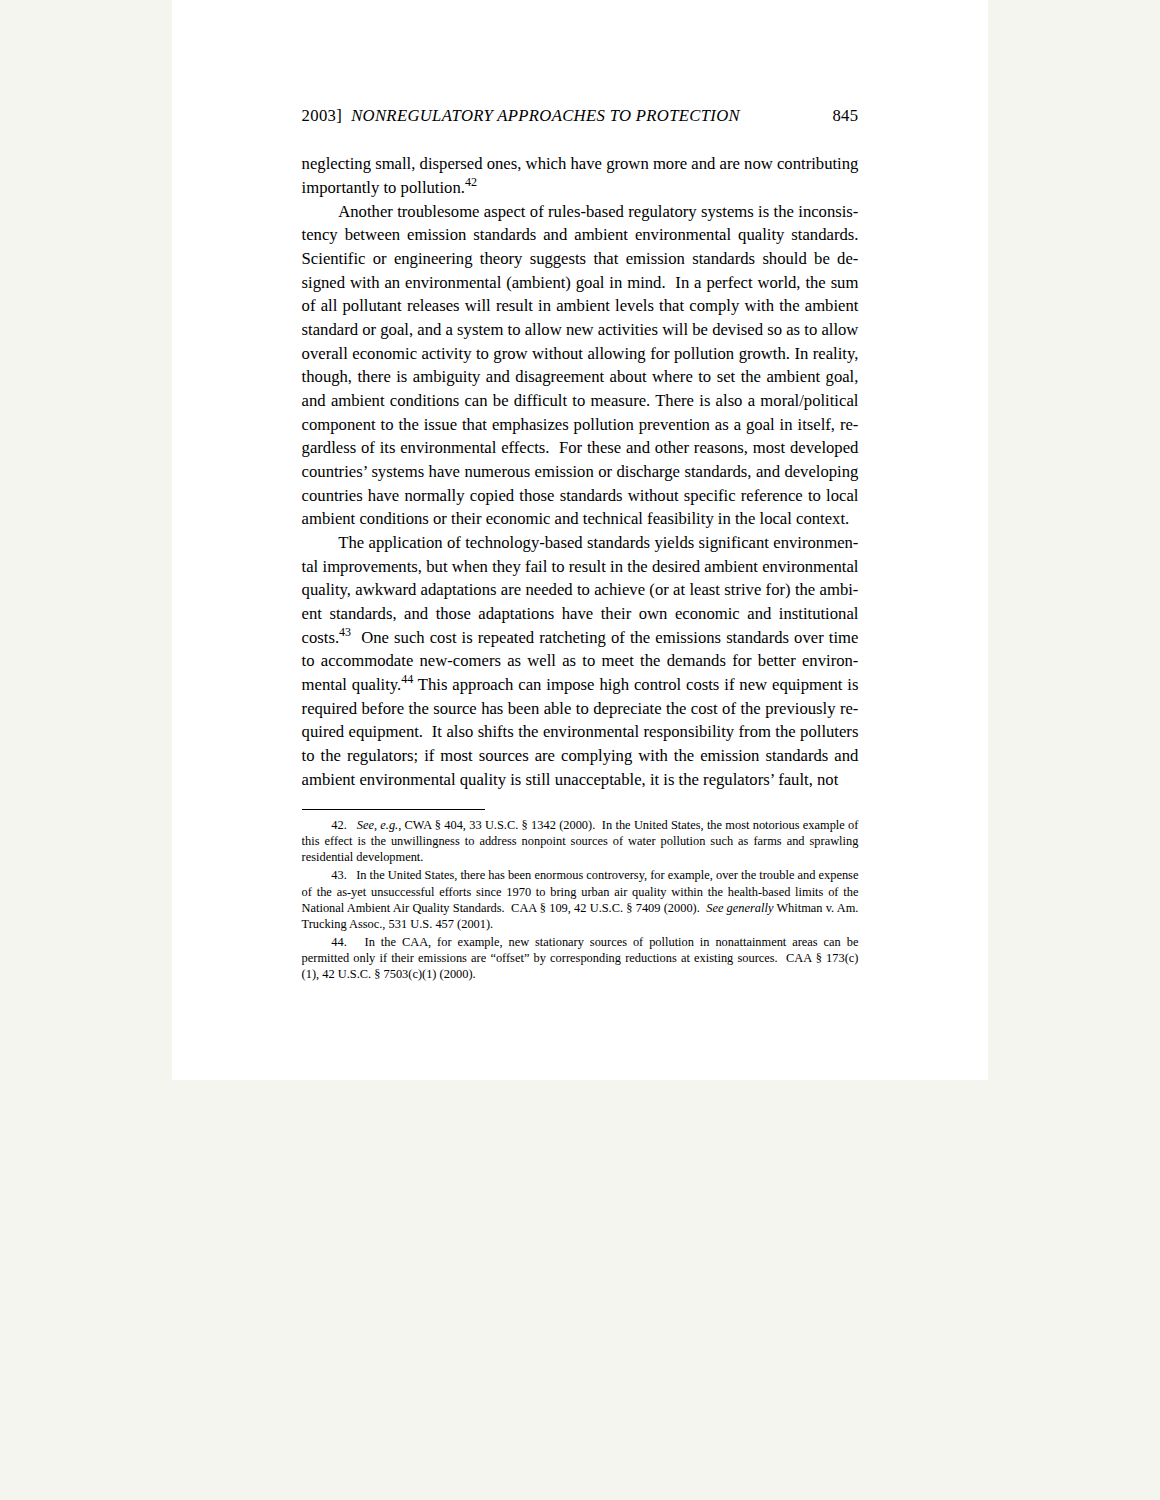845 2003] NONREGULATORY APPROACHES TO PROTECTION
neglecting small, dispersed ones, which have grown more and are now contributing importantly to pollution.42
Another troublesome aspect of rules-based regulatory systems is the inconsistency between emission standards and ambient environmental quality standards. Scientific or engineering theory suggests that emission standards should be designed with an environmental (ambient) goal in mind. In a perfect world, the sum of all pollutant releases will result in ambient levels that comply with the ambient standard or goal, and a system to allow new activities will be devised so as to allow overall economic activity to grow without allowing for pollution growth. In reality, though, there is ambiguity and disagreement about where to set the ambient goal, and ambient conditions can be difficult to measure. There is also a moral/political component to the issue that emphasizes pollution prevention as a goal in itself, regardless of its environmental effects. For these and other reasons, most developed countries’ systems have numerous emission or discharge standards, and developing countries have normally copied those standards without specific reference to local ambient conditions or their economic and technical feasibility in the local context.
The application of technology-based standards yields significant environmental improvements, but when they fail to result in the desired ambient environmental quality, awkward adaptations are needed to achieve (or at least strive for) the ambient standards, and those adaptations have their own economic and institutional costs.43 One such cost is repeated ratcheting of the emissions standards over time to accommodate new-comers as well as to meet the demands for better environmental quality.44 This approach can impose high control costs if new equipment is required before the source has been able to depreciate the cost of the previously required equipment. It also shifts the environmental responsibility from the polluters to the regulators; if most sources are complying with the emission standards and ambient environmental quality is still unacceptable, it is the regulators’ fault, not
42. See, e.g., CWA § 404, 33 U.S.C. § 1342 (2000). In the United States, the most notorious example of this effect is the unwillingness to address nonpoint sources of water pollution such as farms and sprawling residential development.
43. In the United States, there has been enormous controversy, for example, over the trouble and expense of the as-yet unsuccessful efforts since 1970 to bring urban air quality within the health-based limits of the National Ambient Air Quality Standards. CAA § 109, 42 U.S.C. § 7409 (2000). See generally Whitman v. Am. Trucking Assoc., 531 U.S. 457 (2001).
44. In the CAA, for example, new stationary sources of pollution in nonattainment areas can be permitted only if their emissions are “offset” by corresponding reductions at existing sources. CAA § 173(c)(1), 42 U.S.C. § 7503(c)(1) (2000).